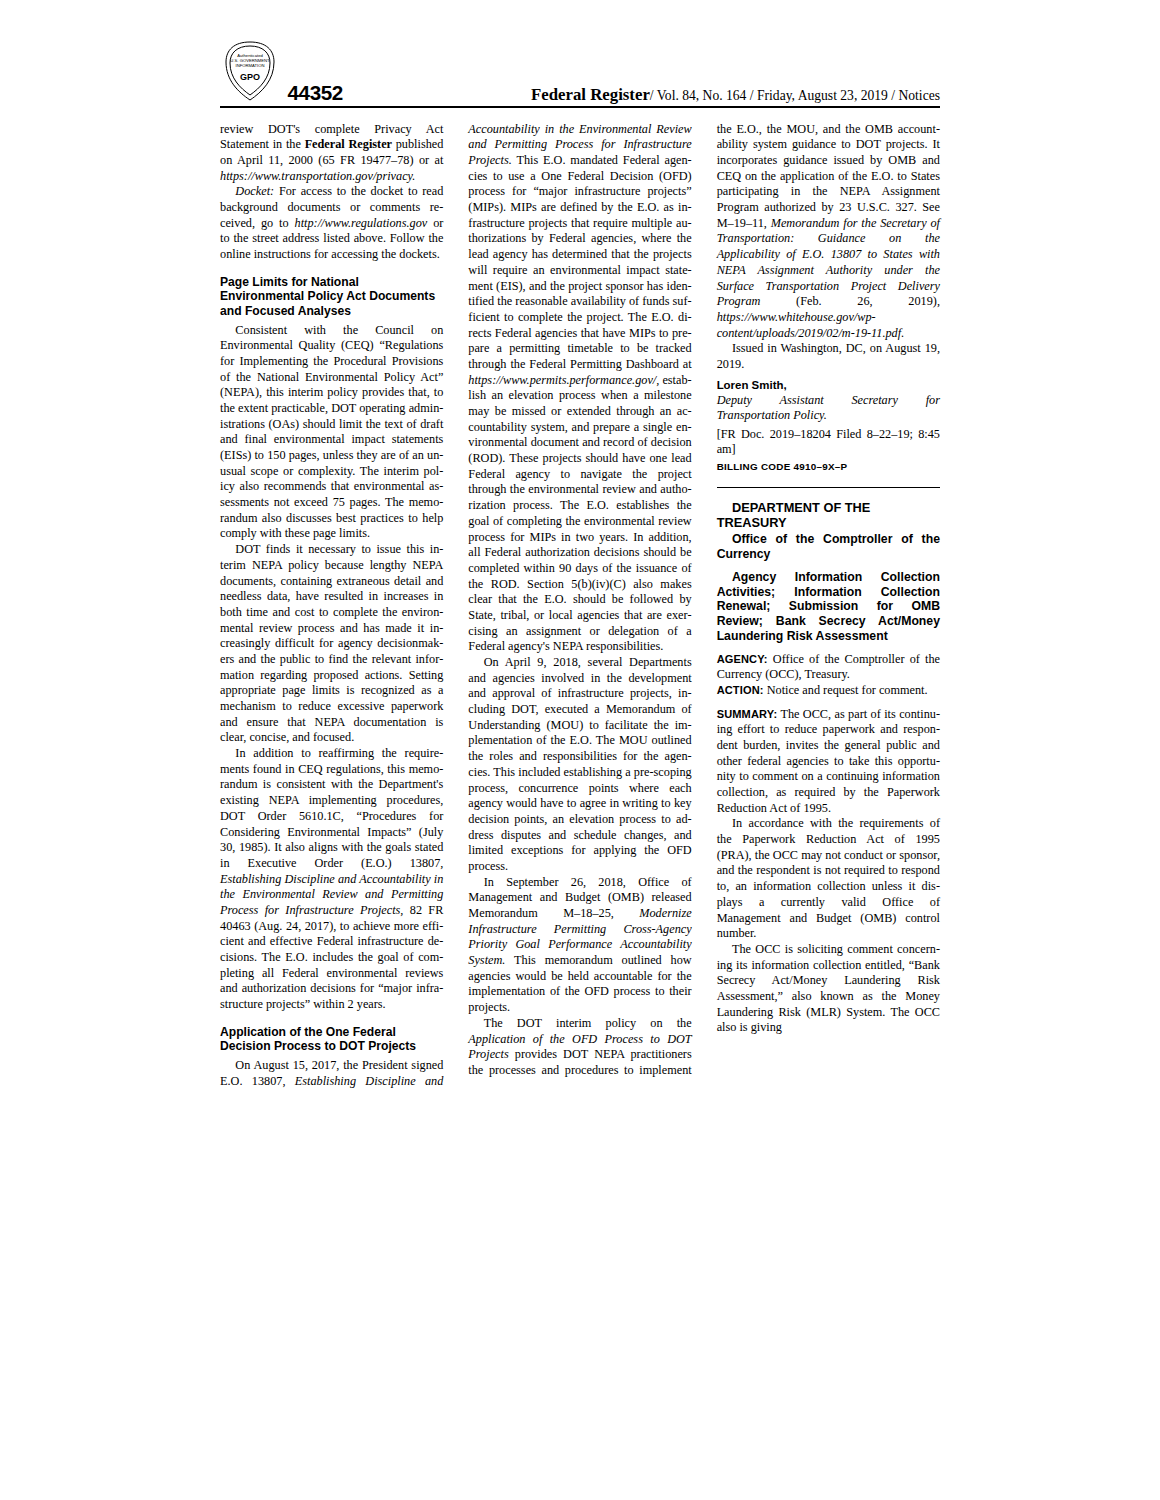Authenticated U.S. GOVERNMENT INFORMATION GPO
44352
Federal Register/ Vol. 84, No. 164 / Friday, August 23, 2019 / Notices
review DOT's complete Privacy Act Statement in the Federal Register published on April 11, 2000 (65 FR 19477–78) or at https://www.transportation.gov/privacy.
Docket: For access to the docket to read background documents or comments received, go to http://www.regulations.gov or to the street address listed above. Follow the online instructions for accessing the dockets.
Page Limits for National Environmental Policy Act Documents and Focused Analyses
Consistent with the Council on Environmental Quality (CEQ) “Regulations for Implementing the Procedural Provisions of the National Environmental Policy Act” (NEPA), this interim policy provides that, to the extent practicable, DOT operating administrations (OAs) should limit the text of draft and final environmental impact statements (EISs) to 150 pages, unless they are of an unusual scope or complexity. The interim policy also recommends that environmental assessments not exceed 75 pages. The memorandum also discusses best practices to help comply with these page limits.
DOT finds it necessary to issue this interim NEPA policy because lengthy NEPA documents, containing extraneous detail and needless data, have resulted in increases in both time and cost to complete the environmental review process and has made it increasingly difficult for agency decisionmakers and the public to find the relevant information regarding proposed actions. Setting appropriate page limits is recognized as a mechanism to reduce excessive paperwork and ensure that NEPA documentation is clear, concise, and focused.
In addition to reaffirming the requirements found in CEQ regulations, this memorandum is consistent with the Department's existing NEPA implementing procedures, DOT Order 5610.1C, “Procedures for Considering Environmental Impacts” (July 30, 1985). It also aligns with the goals stated in Executive Order (E.O.) 13807, Establishing Discipline and Accountability in the Environmental Review and Permitting Process for Infrastructure Projects, 82 FR 40463 (Aug. 24, 2017), to achieve more efficient and effective Federal infrastructure decisions. The E.O. includes the goal of completing all Federal environmental reviews and authorization decisions for “major infrastructure projects” within 2 years.
Application of the One Federal Decision Process to DOT Projects
On August 15, 2017, the President signed E.O. 13807, Establishing Discipline and Accountability in the Environmental Review and Permitting Process for Infrastructure Projects. This E.O. mandated Federal agencies to use a One Federal Decision (OFD) process for “major infrastructure projects” (MIPs). MIPs are defined by the E.O. as infrastructure projects that require multiple authorizations by Federal agencies, where the lead agency has determined that the projects will require an environmental impact statement (EIS), and the project sponsor has identified the reasonable availability of funds sufficient to complete the project. The E.O. directs Federal agencies that have MIPs to prepare a permitting timetable to be tracked through the Federal Permitting Dashboard at https://www.permits.performance.gov/, establish an elevation process when a milestone may be missed or extended through an accountability system, and prepare a single environmental document and record of decision (ROD). These projects should have one lead Federal agency to navigate the project through the environmental review and authorization process. The E.O. establishes the goal of completing the environmental review process for MIPs in two years. In addition, all Federal authorization decisions should be completed within 90 days of the issuance of the ROD. Section 5(b)(iv)(C) also makes clear that the E.O. should be followed by State, tribal, or local agencies that are exercising an assignment or delegation of a Federal agency's NEPA responsibilities.
On April 9, 2018, several Departments and agencies involved in the development and approval of infrastructure projects, including DOT, executed a Memorandum of Understanding (MOU) to facilitate the implementation of the E.O. The MOU outlined the roles and responsibilities for the agencies. This included establishing a pre-scoping process, concurrence points where each agency would have to agree in writing to key decision points, an elevation process to address disputes and schedule changes, and limited exceptions for applying the OFD process.
In September 26, 2018, Office of Management and Budget (OMB) released Memorandum M–18–25, Modernize Infrastructure Permitting Cross-Agency Priority Goal Performance Accountability System. This memorandum outlined how agencies would be held accountable for the implementation of the OFD process to their projects.
The DOT interim policy on the Application of the OFD Process to DOT Projects provides DOT NEPA practitioners the processes and procedures to implement the E.O., the MOU, and the OMB accountability system guidance to DOT projects. It incorporates guidance issued by OMB and CEQ on the application of the E.O. to States participating in the NEPA Assignment Program authorized by 23 U.S.C. 327. See M–19–11, Memorandum for the Secretary of Transportation: Guidance on the Applicability of E.O. 13807 to States with NEPA Assignment Authority under the Surface Transportation Project Delivery Program (Feb. 26, 2019), https://www.whitehouse.gov/wp-content/uploads/2019/02/m-19-11.pdf.
Issued in Washington, DC, on August 19, 2019.
Loren Smith,
Deputy Assistant Secretary for Transportation Policy.
[FR Doc. 2019–18204 Filed 8–22–19; 8:45 am]
BILLING CODE 4910–9X–P
DEPARTMENT OF THE TREASURY
Office of the Comptroller of the Currency
Agency Information Collection Activities; Information Collection Renewal; Submission for OMB Review; Bank Secrecy Act/Money Laundering Risk Assessment
AGENCY: Office of the Comptroller of the Currency (OCC), Treasury.
ACTION: Notice and request for comment.
SUMMARY: The OCC, as part of its continuing effort to reduce paperwork and respondent burden, invites the general public and other federal agencies to take this opportunity to comment on a continuing information collection, as required by the Paperwork Reduction Act of 1995.
In accordance with the requirements of the Paperwork Reduction Act of 1995 (PRA), the OCC may not conduct or sponsor, and the respondent is not required to respond to, an information collection unless it displays a currently valid Office of Management and Budget (OMB) control number.
The OCC is soliciting comment concerning its information collection entitled, “Bank Secrecy Act/Money Laundering Risk Assessment,” also known as the Money Laundering Risk (MLR) System. The OCC also is giving